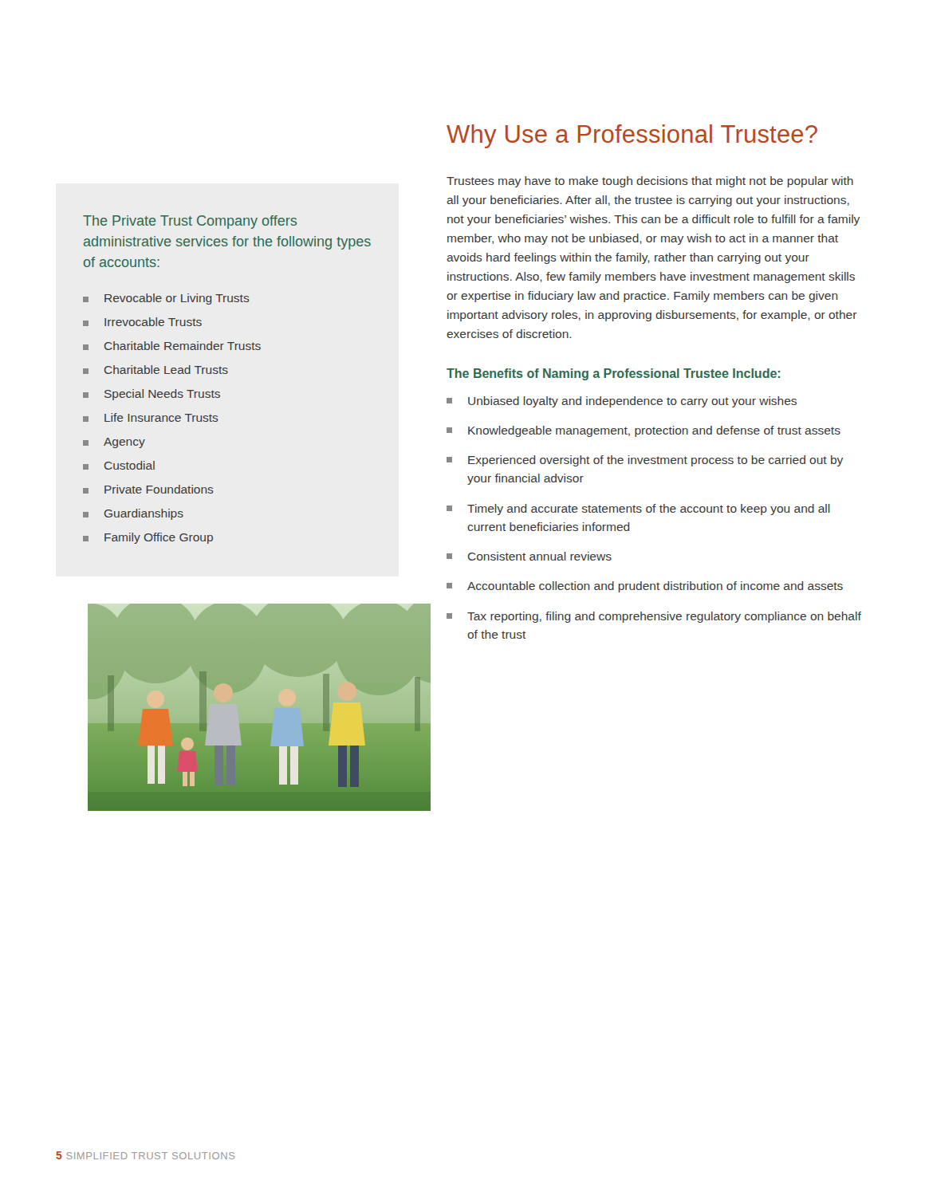The Private Trust Company offers administrative services for the following types of accounts:
Revocable or Living Trusts
Irrevocable Trusts
Charitable Remainder Trusts
Charitable Lead Trusts
Special Needs Trusts
Life Insurance Trusts
Agency
Custodial
Private Foundations
Guardianships
Family Office Group
Why Use a Professional Trustee?
Trustees may have to make tough decisions that might not be popular with all your beneficiaries. After all, the trustee is carrying out your instructions, not your beneficiaries’ wishes. This can be a difficult role to fulfill for a family member, who may not be unbiased, or may wish to act in a manner that avoids hard feelings within the family, rather than carrying out your instructions. Also, few family members have investment management skills or expertise in fiduciary law and practice. Family members can be given important advisory roles, in approving disbursements, for example, or other exercises of discretion.
The Benefits of Naming a Professional Trustee Include:
Unbiased loyalty and independence to carry out your wishes
Knowledgeable management, protection and defense of trust assets
Experienced oversight of the investment process to be carried out by your financial advisor
Timely and accurate statements of the account to keep you and all current beneficiaries informed
Consistent annual reviews
Accountable collection and prudent distribution of income and assets
Tax reporting, filing and comprehensive regulatory compliance on behalf of the trust
5 SIMPLIFIED TRUST SOLUTIONS